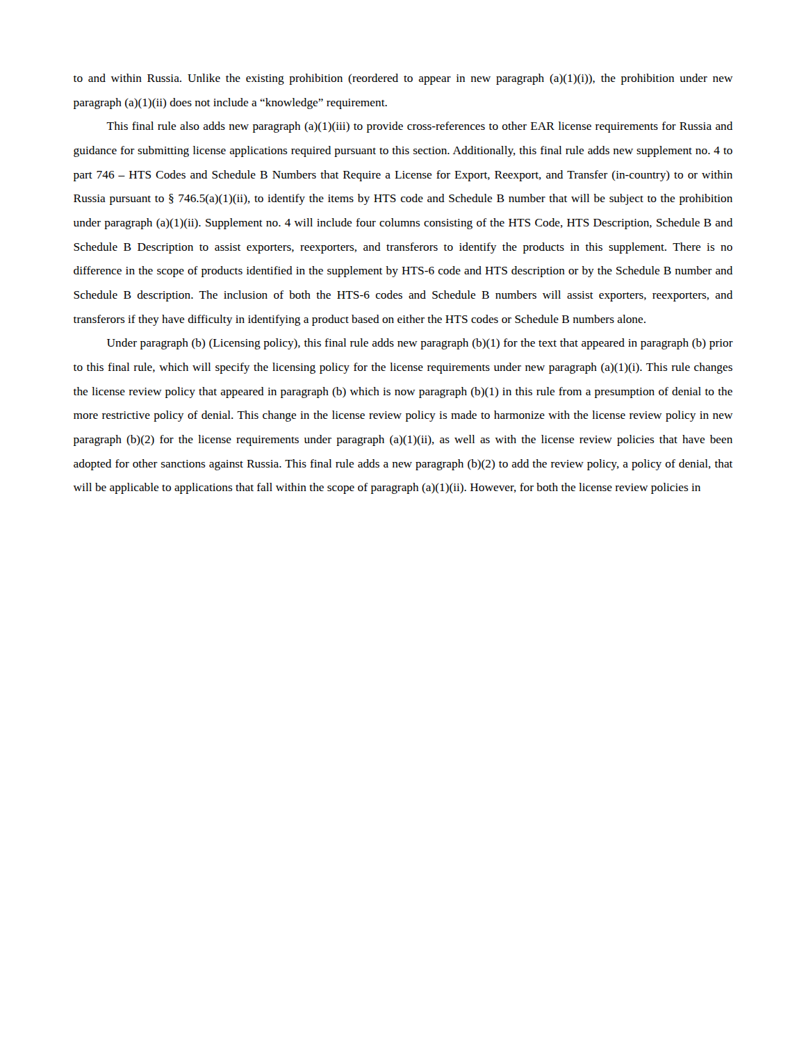to and within Russia. Unlike the existing prohibition (reordered to appear in new paragraph (a)(1)(i)), the prohibition under new paragraph (a)(1)(ii) does not include a “knowledge” requirement.
This final rule also adds new paragraph (a)(1)(iii) to provide cross-references to other EAR license requirements for Russia and guidance for submitting license applications required pursuant to this section. Additionally, this final rule adds new supplement no. 4 to part 746 – HTS Codes and Schedule B Numbers that Require a License for Export, Reexport, and Transfer (in-country) to or within Russia pursuant to § 746.5(a)(1)(ii), to identify the items by HTS code and Schedule B number that will be subject to the prohibition under paragraph (a)(1)(ii). Supplement no. 4 will include four columns consisting of the HTS Code, HTS Description, Schedule B and Schedule B Description to assist exporters, reexporters, and transferors to identify the products in this supplement. There is no difference in the scope of products identified in the supplement by HTS-6 code and HTS description or by the Schedule B number and Schedule B description. The inclusion of both the HTS-6 codes and Schedule B numbers will assist exporters, reexporters, and transferors if they have difficulty in identifying a product based on either the HTS codes or Schedule B numbers alone.
Under paragraph (b) (Licensing policy), this final rule adds new paragraph (b)(1) for the text that appeared in paragraph (b) prior to this final rule, which will specify the licensing policy for the license requirements under new paragraph (a)(1)(i). This rule changes the license review policy that appeared in paragraph (b) which is now paragraph (b)(1) in this rule from a presumption of denial to the more restrictive policy of denial. This change in the license review policy is made to harmonize with the license review policy in new paragraph (b)(2) for the license requirements under paragraph (a)(1)(ii), as well as with the license review policies that have been adopted for other sanctions against Russia. This final rule adds a new paragraph (b)(2) to add the review policy, a policy of denial, that will be applicable to applications that fall within the scope of paragraph (a)(1)(ii). However, for both the license review policies in